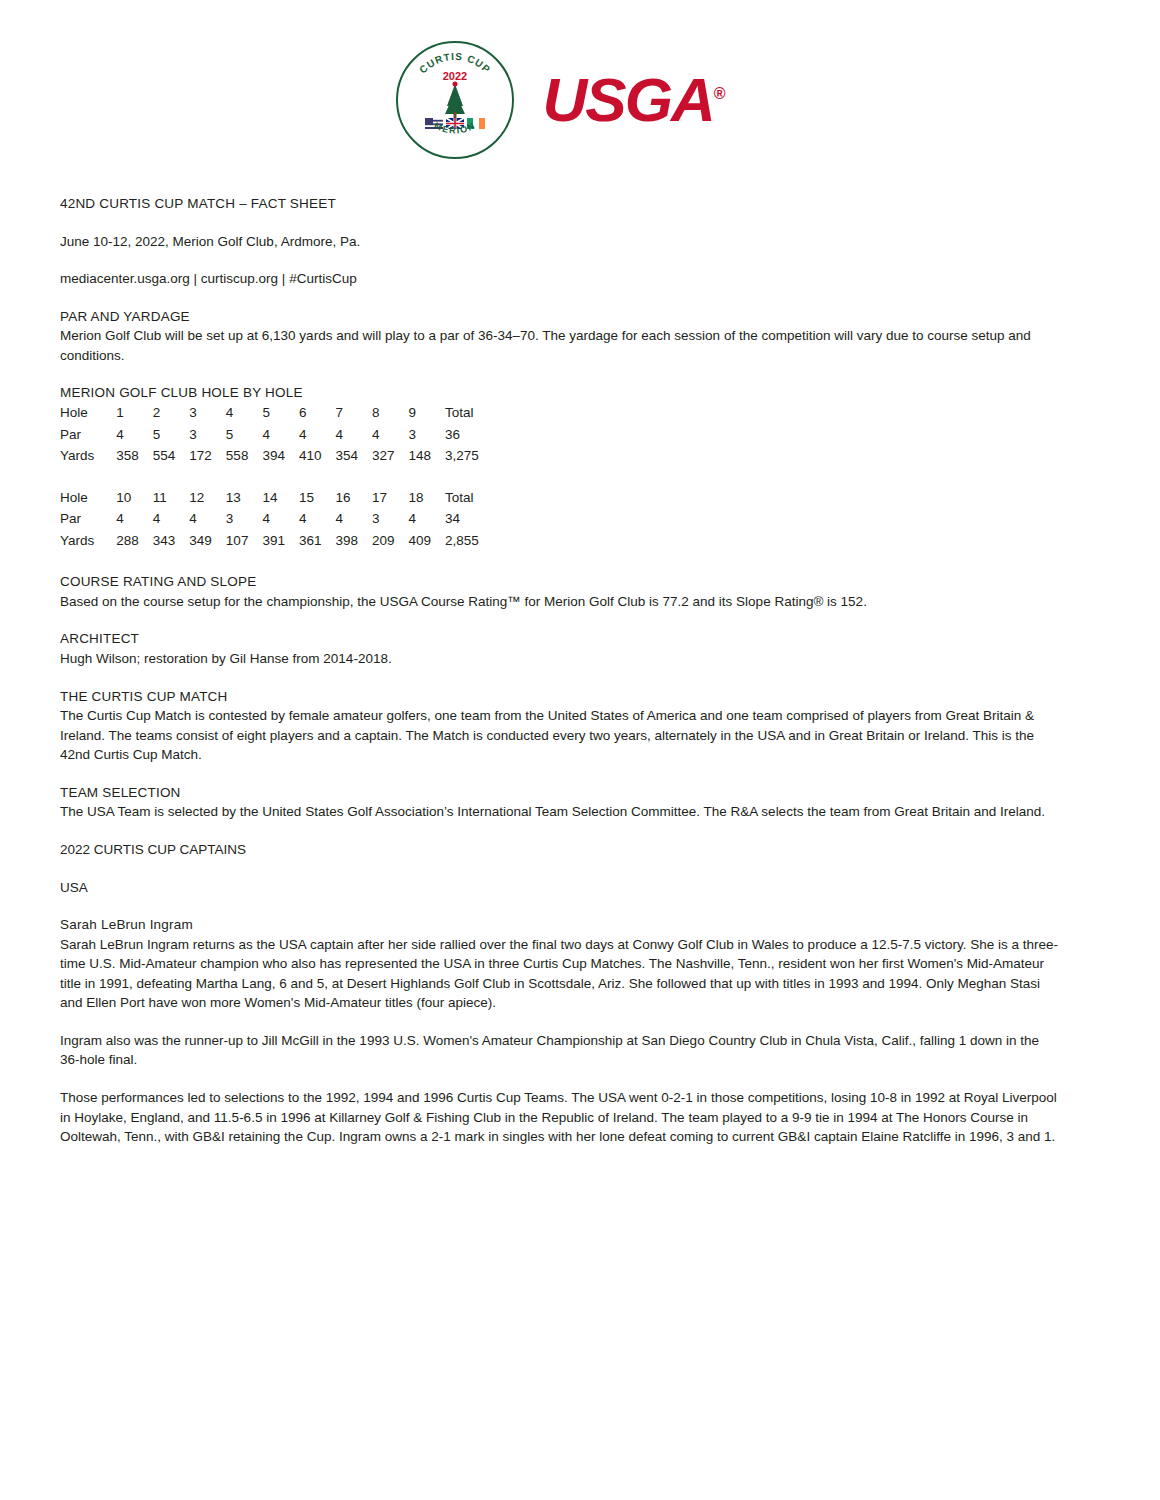CURTIS CUP 2022 MERION
USGA®
42ND CURTIS CUP MATCH – FACT SHEET
June 10-12, 2022, Merion Golf Club, Ardmore, Pa.
mediacenter.usga.org | curtiscup.org | #CurtisCup
PAR AND YARDAGE
Merion Golf Club will be set up at 6,130 yards and will play to a par of 36-34–70. The yardage for each session of the competition will vary due to course setup and conditions.
MERION GOLF CLUB HOLE BY HOLE
| Hole | 1 | 2 | 3 | 4 | 5 | 6 | 7 | 8 | 9 | Total |
| Par | 4 | 5 | 3 | 5 | 4 | 4 | 4 | 4 | 3 | 36 |
| Yards | 358 | 554 | 172 | 558 | 394 | 410 | 354 | 327 | 148 | 3,275 |
| Hole | 10 | 11 | 12 | 13 | 14 | 15 | 16 | 17 | 18 | Total |
| Par | 4 | 4 | 4 | 3 | 4 | 4 | 4 | 3 | 4 | 34 |
| Yards | 288 | 343 | 349 | 107 | 391 | 361 | 398 | 209 | 409 | 2,855 |
COURSE RATING AND SLOPE
Based on the course setup for the championship, the USGA Course Rating™ for Merion Golf Club is 77.2 and its Slope Rating® is 152.
ARCHITECT
Hugh Wilson; restoration by Gil Hanse from 2014-2018.
THE CURTIS CUP MATCH
The Curtis Cup Match is contested by female amateur golfers, one team from the United States of America and one team comprised of players from Great Britain & Ireland. The teams consist of eight players and a captain. The Match is conducted every two years, alternately in the USA and in Great Britain or Ireland. This is the 42nd Curtis Cup Match.
TEAM SELECTION
The USA Team is selected by the United States Golf Association’s International Team Selection Committee. The R&A selects the team from Great Britain and Ireland.
2022 CURTIS CUP CAPTAINS
USA
Sarah LeBrun Ingram
Sarah LeBrun Ingram returns as the USA captain after her side rallied over the final two days at Conwy Golf Club in Wales to produce a 12.5-7.5 victory. She is a three-time U.S. Mid-Amateur champion who also has represented the USA in three Curtis Cup Matches. The Nashville, Tenn., resident won her first Women's Mid-Amateur title in 1991, defeating Martha Lang, 6 and 5, at Desert Highlands Golf Club in Scottsdale, Ariz. She followed that up with titles in 1993 and 1994. Only Meghan Stasi and Ellen Port have won more Women's Mid-Amateur titles (four apiece).
Ingram also was the runner-up to Jill McGill in the 1993 U.S. Women's Amateur Championship at San Diego Country Club in Chula Vista, Calif., falling 1 down in the 36-hole final.
Those performances led to selections to the 1992, 1994 and 1996 Curtis Cup Teams. The USA went 0-2-1 in those competitions, losing 10-8 in 1992 at Royal Liverpool in Hoylake, England, and 11.5-6.5 in 1996 at Killarney Golf & Fishing Club in the Republic of Ireland. The team played to a 9-9 tie in 1994 at The Honors Course in Ooltewah, Tenn., with GB&I retaining the Cup. Ingram owns a 2-1 mark in singles with her lone defeat coming to current GB&I captain Elaine Ratcliffe in 1996, 3 and 1.